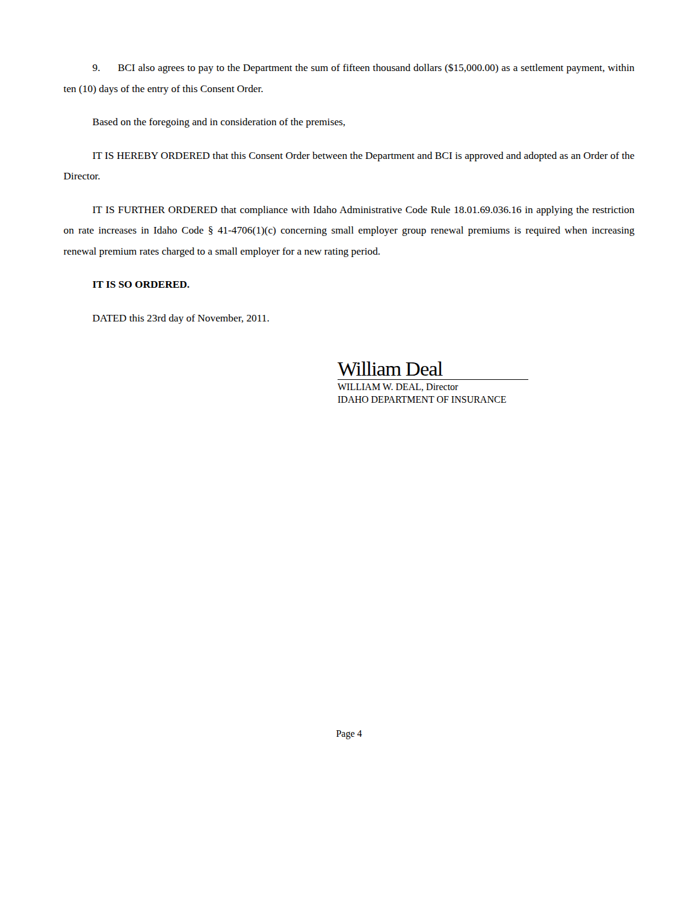9. BCI also agrees to pay to the Department the sum of fifteen thousand dollars ($15,000.00) as a settlement payment, within ten (10) days of the entry of this Consent Order.
Based on the foregoing and in consideration of the premises,
IT IS HEREBY ORDERED that this Consent Order between the Department and BCI is approved and adopted as an Order of the Director.
IT IS FURTHER ORDERED that compliance with Idaho Administrative Code Rule 18.01.69.036.16 in applying the restriction on rate increases in Idaho Code § 41-4706(1)(c) concerning small employer group renewal premiums is required when increasing renewal premium rates charged to a small employer for a new rating period.
IT IS SO ORDERED.
DATED this 23rd day of November, 2011.
William Deal
WILLIAM W. DEAL, Director
IDAHO DEPARTMENT OF INSURANCE
Page 4